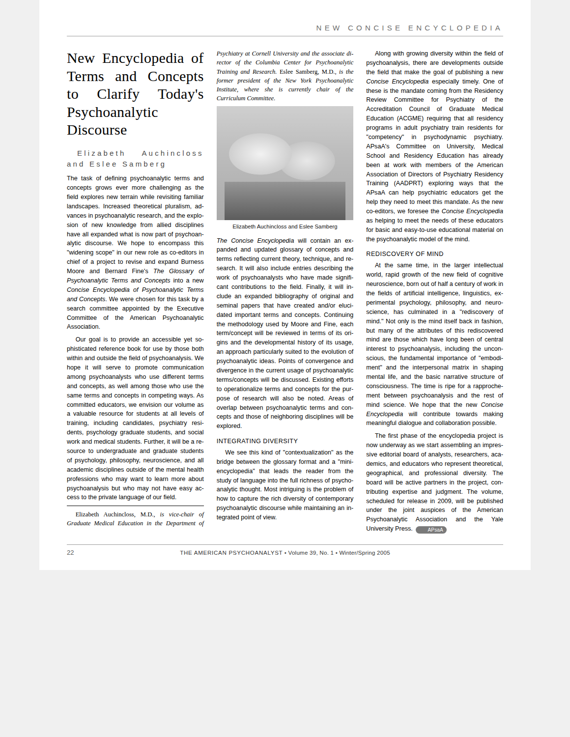New Concise Encyclopedia
New Encyclopedia of Terms and Concepts to Clarify Today's Psychoanalytic Discourse
Elizabeth Auchincloss and Eslee Samberg
The task of defining psychoanalytic terms and concepts grows ever more challenging as the field explores new terrain while revisiting familiar landscapes. Increased theoretical pluralism, advances in psychoanalytic research, and the explosion of new knowledge from allied disciplines have all expanded what is now part of psychoanalytic discourse. We hope to encompass this "widening scope" in our new role as co-editors in chief of a project to revise and expand Burness Moore and Bernard Fine's The Glossary of Psychoanalytic Terms and Concepts into a new Concise Encyclopedia of Psychoanalytic Terms and Concepts. We were chosen for this task by a search committee appointed by the Executive Committee of the American Psychoanalytic Association.
Our goal is to provide an accessible yet sophisticated reference book for use by those both within and outside the field of psychoanalysis. We hope it will serve to promote communication among psychoanalysts who use different terms and concepts, as well among those who use the same terms and concepts in competing ways. As committed educators, we envision our volume as a valuable resource for students at all levels of training, including candidates, psychiatry residents, psychology graduate students, and social work and medical students. Further, it will be a resource to undergraduate and graduate students of psychology, philosophy, neuroscience, and all academic disciplines outside of the mental health professions who may want to learn more about psychoanalysis but who may not have easy access to the private language of our field.
Elizabeth Auchincloss, M.D., is vice-chair of Graduate Medical Education in the Department of Psychiatry at Cornell University and the associate director of the Columbia Center for Psychoanalytic Training and Research. Eslee Samberg, M.D., is the former president of the New York Psychoanalytic Institute, where she is currently chair of the Curriculum Committee.
Elizabeth Auchincloss and Eslee Samberg
The Concise Encyclopedia will contain an expanded and updated glossary of concepts and terms reflecting current theory, technique, and research. It will also include entries describing the work of psychoanalysts who have made significant contributions to the field. Finally, it will include an expanded bibliography of original and seminal papers that have created and/or elucidated important terms and concepts. Continuing the methodology used by Moore and Fine, each term/concept will be reviewed in terms of its origins and the developmental history of its usage, an approach particularly suited to the evolution of psychoanalytic ideas. Points of convergence and divergence in the current usage of psychoanalytic terms/concepts will be discussed. Existing efforts to operationalize terms and concepts for the purpose of research will also be noted. Areas of overlap between psychoanalytic terms and concepts and those of neighboring disciplines will be explored.
Integrating Diversity
We see this kind of "contextualization" as the bridge between the glossary format and a "mini-encyclopedia" that leads the reader from the study of language into the full richness of psychoanalytic thought. Most intriguing is the problem of how to capture the rich diversity of contemporary psychoanalytic discourse while maintaining an integrated point of view.
Along with growing diversity within the field of psychoanalysis, there are developments outside the field that make the goal of publishing a new Concise Encyclopedia especially timely. One of these is the mandate coming from the Residency Review Committee for Psychiatry of the Accreditation Council of Graduate Medical Education (ACGME) requiring that all residency programs in adult psychiatry train residents for "competency" in psychodynamic psychiatry. APsaA's Committee on University, Medical School and Residency Education has already been at work with members of the American Association of Directors of Psychiatry Residency Training (AADPRT) exploring ways that the APsaA can help psychiatric educators get the help they need to meet this mandate. As the new co-editors, we foresee the Concise Encyclopedia as helping to meet the needs of these educators for basic and easy-to-use educational material on the psychoanalytic model of the mind.
Rediscovery of Mind
At the same time, in the larger intellectual world, rapid growth of the new field of cognitive neuroscience, born out of half a century of work in the fields of artificial intelligence, linguistics, experimental psychology, philosophy, and neuroscience, has culminated in a "rediscovery of mind." Not only is the mind itself back in fashion, but many of the attributes of this rediscovered mind are those which have long been of central interest to psychoanalysis, including the unconscious, the fundamental importance of "embodiment" and the interpersonal matrix in shaping mental life, and the basic narrative structure of consciousness. The time is ripe for a rapprochement between psychoanalysis and the rest of mind science. We hope that the new Concise Encyclopedia will contribute towards making meaningful dialogue and collaboration possible.
The first phase of the encyclopedia project is now underway as we start assembling an impressive editorial board of analysts, researchers, academics, and educators who represent theoretical, geographical, and professional diversity. The board will be active partners in the project, contributing expertise and judgment. The volume, scheduled for release in 2009, will be published under the joint auspices of the American Psychoanalytic Association and the Yale University Press.APsaA
22
THE AMERICAN PSYCHOANALYST • Volume 39, No. 1 • Winter/Spring 2005